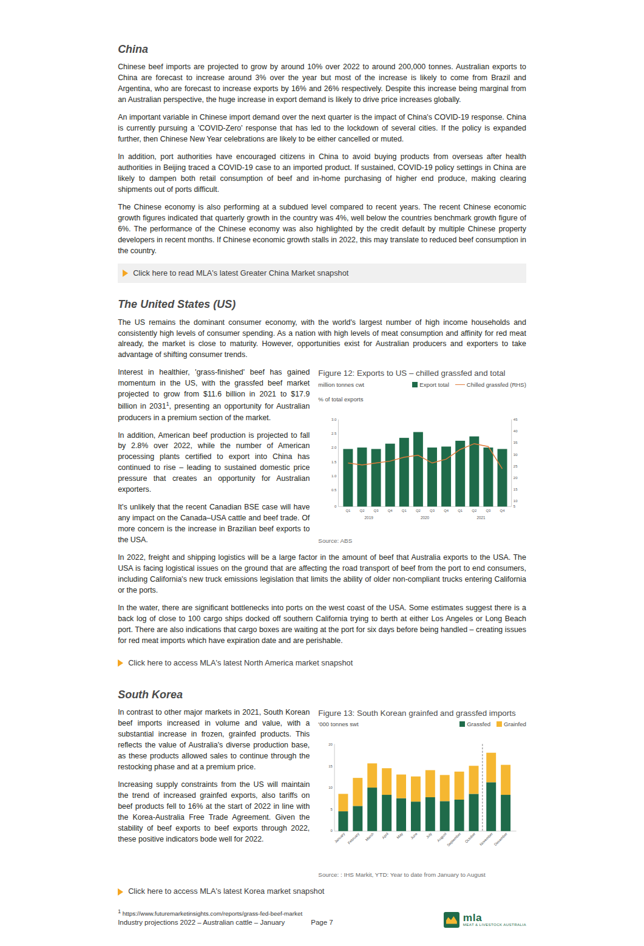China
Chinese beef imports are projected to grow by around 10% over 2022 to around 200,000 tonnes. Australian exports to China are forecast to increase around 3% over the year but most of the increase is likely to come from Brazil and Argentina, who are forecast to increase exports by 16% and 26% respectively. Despite this increase being marginal from an Australian perspective, the huge increase in export demand is likely to drive price increases globally.
An important variable in Chinese import demand over the next quarter is the impact of China's COVID-19 response. China is currently pursuing a 'COVID-Zero' response that has led to the lockdown of several cities. If the policy is expanded further, then Chinese New Year celebrations are likely to be either cancelled or muted.
In addition, port authorities have encouraged citizens in China to avoid buying products from overseas after health authorities in Beijing traced a COVID-19 case to an imported product. If sustained, COVID-19 policy settings in China are likely to dampen both retail consumption of beef and in-home purchasing of higher end produce, making clearing shipments out of ports difficult.
The Chinese economy is also performing at a subdued level compared to recent years. The recent Chinese economic growth figures indicated that quarterly growth in the country was 4%, well below the countries benchmark growth figure of 6%. The performance of the Chinese economy was also highlighted by the credit default by multiple Chinese property developers in recent months. If Chinese economic growth stalls in 2022, this may translate to reduced beef consumption in the country.
Click here to read MLA's latest Greater China Market snapshot
The United States (US)
The US remains the dominant consumer economy, with the world's largest number of high income households and consistently high levels of consumer spending. As a nation with high levels of meat consumption and affinity for red meat already, the market is close to maturity. However, opportunities exist for Australian producers and exporters to take advantage of shifting consumer trends.
Interest in healthier, 'grass-finished' beef has gained momentum in the US, with the grassfed beef market projected to grow from $11.6 billion in 2021 to $17.9 billion in 20311, presenting an opportunity for Australian producers in a premium section of the market.
In addition, American beef production is projected to fall by 2.8% over 2022, while the number of American processing plants certified to export into China has continued to rise – leading to sustained domestic price pressure that creates an opportunity for Australian exporters.
It's unlikely that the recent Canadian BSE case will have any impact on the Canada–USA cattle and beef trade. Of more concern is the increase in Brazilian beef exports to the USA.
Figure 12: Exports to US – chilled grassfed and total
million tonnes cwt Export total Chilled grassfed (RHS) % of total exports
3.0 2.5 2.0 1.5 1.0 0.5 0 45 40 35 30 25 20 15 10 5 Q1 Q2 Q3 Q4 Q1 Q2 Q3 Q4 Q1 Q2 Q3 Q4 2019 2020 2021
Source: ABS
In 2022, freight and shipping logistics will be a large factor in the amount of beef that Australia exports to the USA. The USA is facing logistical issues on the ground that are affecting the road transport of beef from the port to end consumers, including California's new truck emissions legislation that limits the ability of older non-compliant trucks entering California or the ports.
In the water, there are significant bottlenecks into ports on the west coast of the USA. Some estimates suggest there is a back log of close to 100 cargo ships docked off southern California trying to berth at either Los Angeles or Long Beach port. There are also indications that cargo boxes are waiting at the port for six days before being handled – creating issues for red meat imports which have expiration date and are perishable.
Click here to access MLA's latest North America market snapshot
South Korea
In contrast to other major markets in 2021, South Korean beef imports increased in volume and value, with a substantial increase in frozen, grainfed products. This reflects the value of Australia's diverse production base, as these products allowed sales to continue through the restocking phase and at a premium price.
Increasing supply constraints from the US will maintain the trend of increased grainfed exports, also tariffs on beef products fell to 16% at the start of 2022 in line with the Korea-Australia Free Trade Agreement. Given the stability of beef exports to beef exports through 2022, these positive indicators bode well for 2022.
Figure 13: South Korean grainfed and grassfed imports
'000 tonnes swt Grassfed Grainfed
20 15 10 5 0 January February March April May June July August September October November December
Source: : IHS Markit, YTD: Year to date from January to August
Click here to access MLA's latest Korea market snapshot
1 https://www.futuremarketinsights.com/reports/grass-fed-beef-market
Industry projections 2022 – Australian cattle – January
Page 7
mla
Meat & Livestock Australia